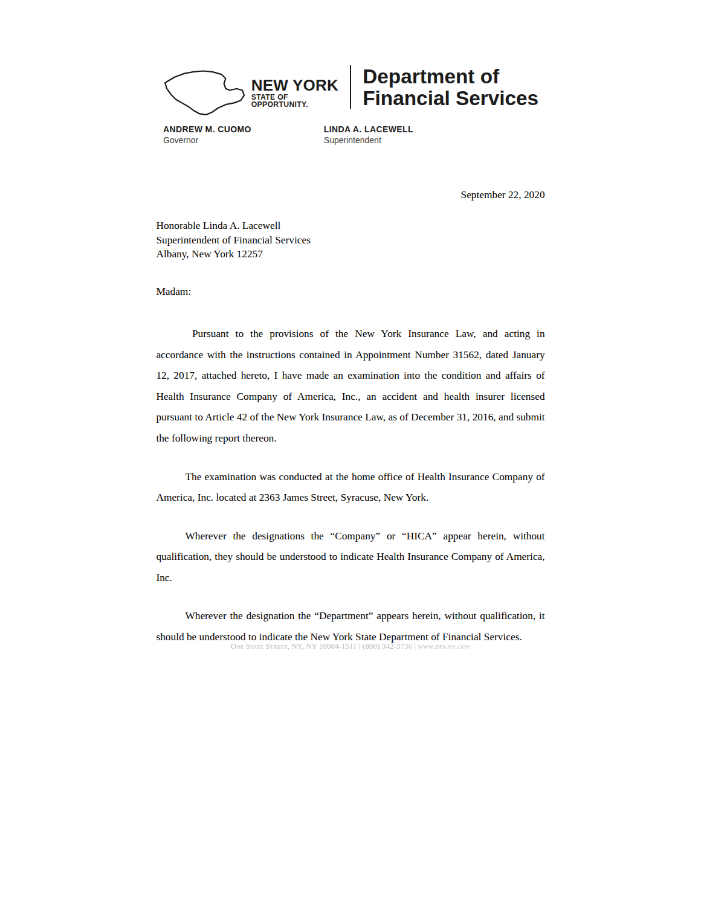NEW YORK
STATE OF
OPPORTUNITY.
Department of
Financial Services
ANDREW M. CUOMO
Governor
LINDA A. LACEWELL
Superintendent
September 22, 2020
Honorable Linda A. Lacewell
Superintendent of Financial Services
Albany, New York 12257
Madam:
Pursuant to the provisions of the New York Insurance Law, and acting in accordance with the instructions contained in Appointment Number 31562, dated January 12, 2017, attached hereto, I have made an examination into the condition and affairs of Health Insurance Company of America, Inc., an accident and health insurer licensed pursuant to Article 42 of the New York Insurance Law, as of December 31, 2016, and submit the following report thereon.
The examination was conducted at the home office of Health Insurance Company of America, Inc. located at 2363 James Street, Syracuse, New York.
Wherever the designations the “Company” or “HICA” appear herein, without qualification, they should be understood to indicate Health Insurance Company of America, Inc.
Wherever the designation the “Department” appears herein, without qualification, it should be understood to indicate the New York State Department of Financial Services.
One State Street, NY, NY 10004-1511 | (800) 342-3736 | www.dfs.ny.gov